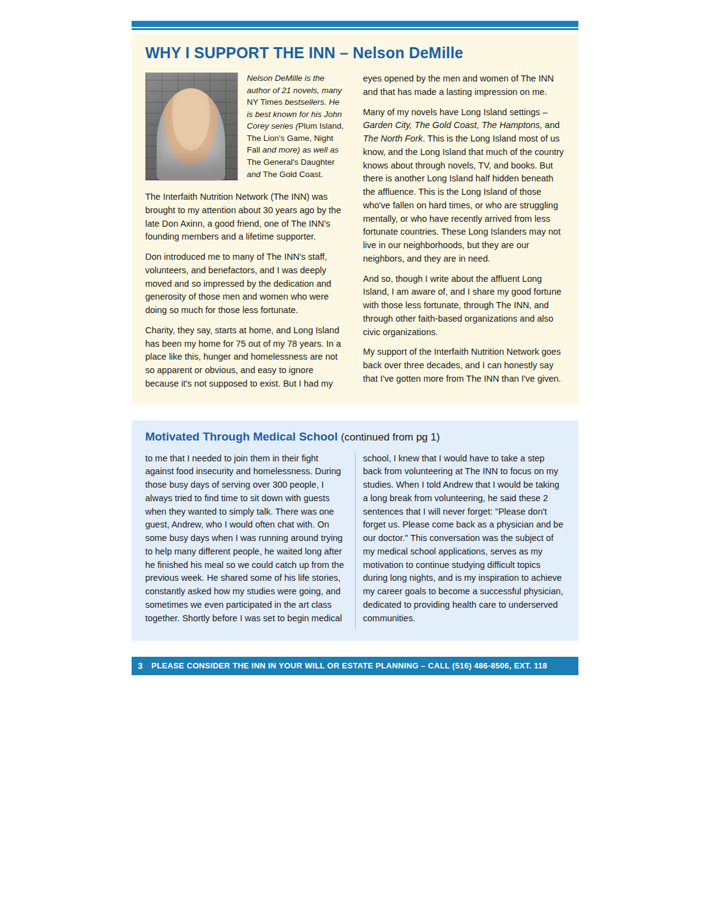WHY I SUPPORT THE INN – Nelson DeMille
Nelson DeMille is the author of 21 novels, many NY Times bestsellers. He is best known for his John Corey series (Plum Island, The Lion's Game, Night Fall and more) as well as The General's Daughter and The Gold Coast.
The Interfaith Nutrition Network (The INN) was brought to my attention about 30 years ago by the late Don Axinn, a good friend, one of The INN's founding members and a lifetime supporter.
Don introduced me to many of The INN's staff, volunteers, and benefactors, and I was deeply moved and so impressed by the dedication and generosity of those men and women who were doing so much for those less fortunate.
Charity, they say, starts at home, and Long Island has been my home for 75 out of my 78 years. In a place like this, hunger and homelessness are not so apparent or obvious, and easy to ignore because it's not supposed to exist. But I had my eyes opened by the men and women of The INN and that has made a lasting impression on me.
Many of my novels have Long Island settings – Garden City, The Gold Coast, The Hamptons, and The North Fork. This is the Long Island most of us know, and the Long Island that much of the country knows about through novels, TV, and books. But there is another Long Island half hidden beneath the affluence. This is the Long Island of those who've fallen on hard times, or who are struggling mentally, or who have recently arrived from less fortunate countries. These Long Islanders may not live in our neighborhoods, but they are our neighbors, and they are in need.
And so, though I write about the affluent Long Island, I am aware of, and I share my good fortune with those less fortunate, through The INN, and through other faith-based organizations and also civic organizations.
My support of the Interfaith Nutrition Network goes back over three decades, and I can honestly say that I've gotten more from The INN than I've given.
Motivated Through Medical School (continued from pg 1)
to me that I needed to join them in their fight against food insecurity and homelessness. During those busy days of serving over 300 people, I always tried to find time to sit down with guests when they wanted to simply talk. There was one guest, Andrew, who I would often chat with. On some busy days when I was running around trying to help many different people, he waited long after he finished his meal so we could catch up from the previous week. He shared some of his life stories, constantly asked how my studies were going, and sometimes we even participated in the art class together. Shortly before I was set to begin medical school, I knew that I would have to take a step back from volunteering at The INN to focus on my studies. When I told Andrew that I would be taking a long break from volunteering, he said these 2 sentences that I will never forget: "Please don't forget us. Please come back as a physician and be our doctor." This conversation was the subject of my medical school applications, serves as my motivation to continue studying difficult topics during long nights, and is my inspiration to achieve my career goals to become a successful physician, dedicated to providing health care to underserved communities.
3 PLEASE CONSIDER THE INN IN YOUR WILL OR ESTATE PLANNING – CALL (516) 486-8506, EXT. 118